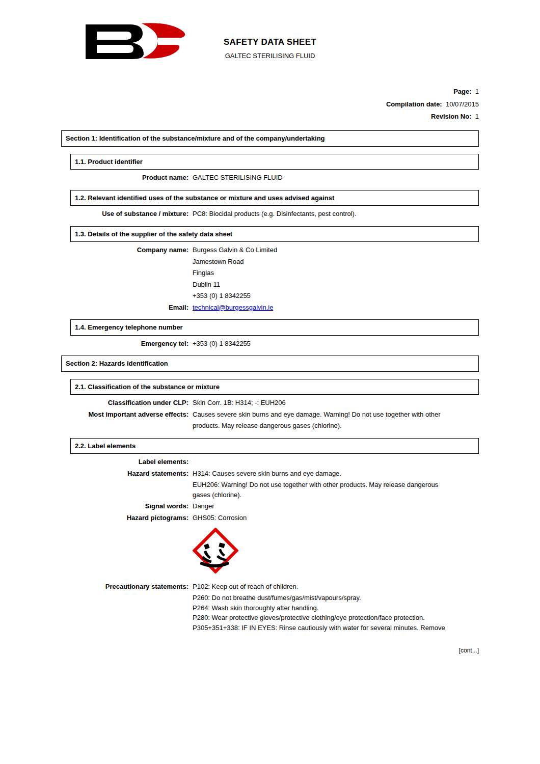SAFETY DATA SHEET
GALTEC STERILISING FLUID
Page: 1
Compilation date: 10/07/2015
Revision No: 1
Section 1: Identification of the substance/mixture and of the company/undertaking
1.1. Product identifier
Product name:
GALTEC STERILISING FLUID
1.2. Relevant identified uses of the substance or mixture and uses advised against
Use of substance / mixture:
PC8: Biocidal products (e.g. Disinfectants, pest control).
1.3. Details of the supplier of the safety data sheet
Company name:
Burgess Galvin & Co Limited
Jamestown Road
Finglas
Dublin 11
+353 (0) 1 8342255
Email:
technical@burgessgalvin.ie
1.4. Emergency telephone number
Emergency tel:
+353 (0) 1 8342255
Section 2: Hazards identification
2.1. Classification of the substance or mixture
Classification under CLP:
Skin Corr. 1B: H314; -: EUH206
Most important adverse effects:
Causes severe skin burns and eye damage. Warning! Do not use together with other
products. May release dangerous gases (chlorine).
2.2. Label elements
Label elements:
Hazard statements:
H314: Causes severe skin burns and eye damage.
EUH206: Warning! Do not use together with other products. May release dangerous
gases (chlorine).
Signal words:
Danger
Hazard pictograms:
GHS05: Corrosion
Precautionary statements:
P102: Keep out of reach of children.
P260: Do not breathe dust/fumes/gas/mist/vapours/spray.
P264: Wash skin thoroughly after handling.
P280: Wear protective gloves/protective clothing/eye protection/face protection.
P305+351+338: IF IN EYES: Rinse cautiously with water for several minutes. Remove
[cont...]